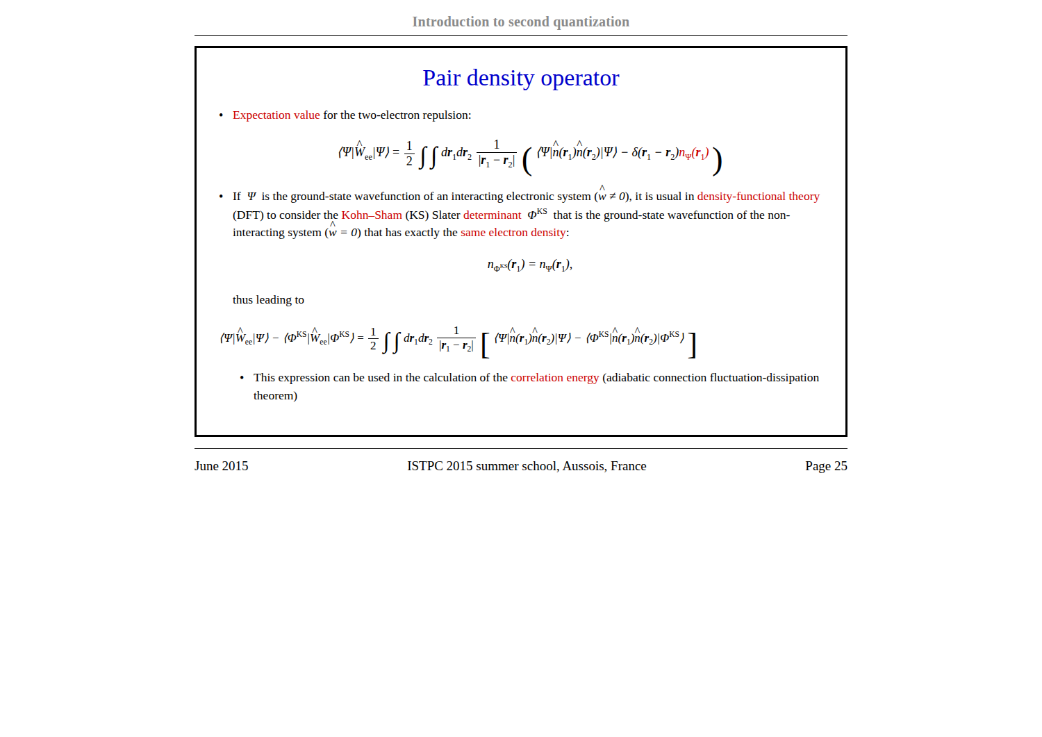Introduction to second quantization
Pair density operator
Expectation value for the two-electron repulsion:
⟨Ψ|Wee|Ψ⟩ = 12 ∫ ∫ dr1dr2 1|r1 − r2| ( ⟨Ψ|n(r1)n(r2)|Ψ⟩ − δ(r1 − r2)nΨ(r1) )
If Ψ is the ground-state wavefunction of an interacting electronic system (w ≠ 0), it is usual in density-functional theory (DFT) to consider the Kohn–Sham (KS) Slater determinant ΦKS that is the ground-state wavefunction of the non-interacting system (w = 0) that has exactly the same electron density:
nΦKS(r1) = nΨ(r1),
thus leading to
⟨Ψ|Wee|Ψ⟩ − ⟨ΦKS|Wee|ΦKS⟩ = 12 ∫ ∫ dr1dr2 1|r1 − r2| [ ⟨Ψ|n(r1)n(r2)|Ψ⟩ − ⟨ΦKS|n(r1)n(r2)|ΦKS⟩ ]
This expression can be used in the calculation of the correlation energy (adiabatic connection fluctuation-dissipation theorem)
June 2015
ISTPC 2015 summer school, Aussois, France
Page 25